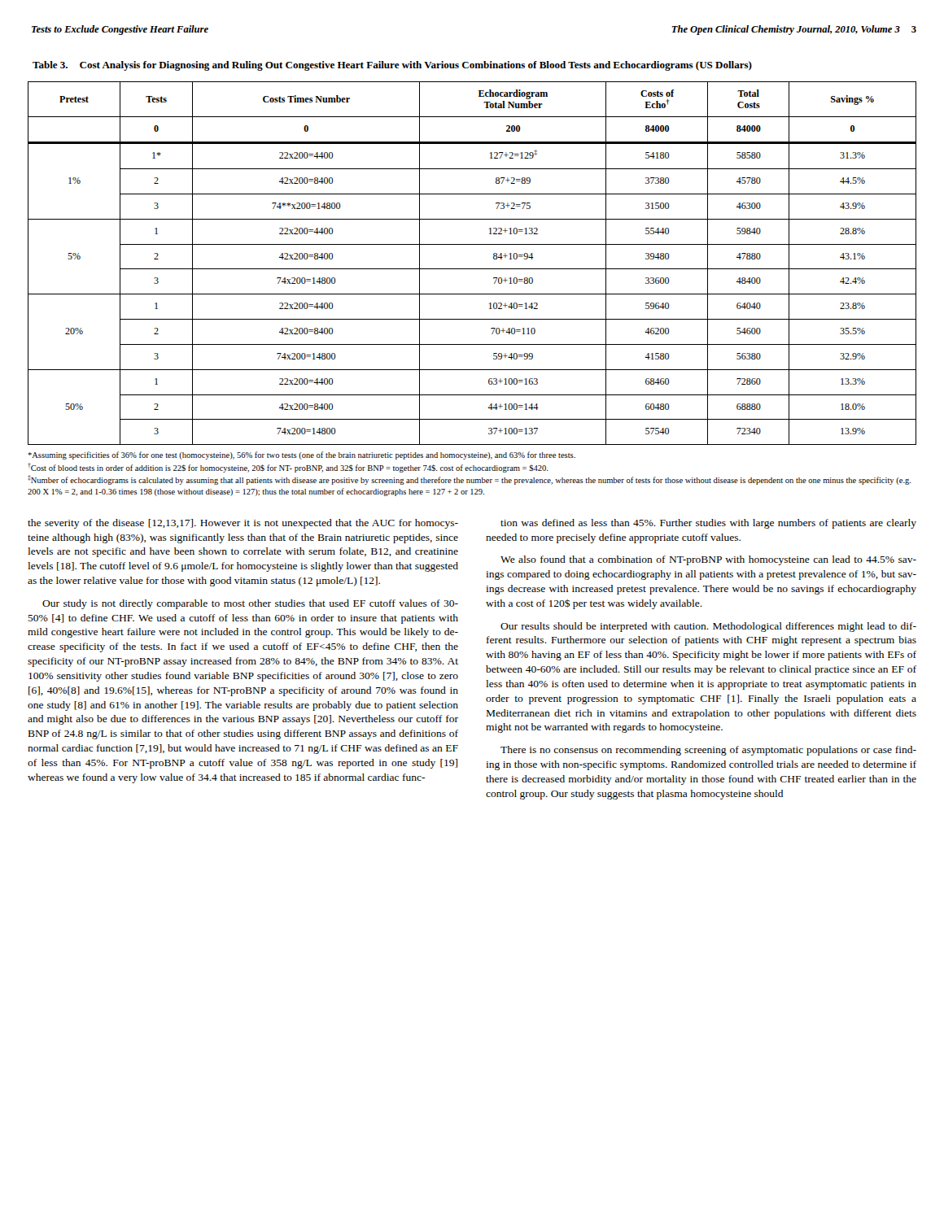Tests to Exclude Congestive Heart Failure
The Open Clinical Chemistry Journal, 2010, Volume 33
Table 3.
Cost Analysis for Diagnosing and Ruling Out Congestive Heart Failure with Various Combinations of Blood Tests and Echocardiograms (US Dollars)
| Pretest | Tests | Costs Times Number | Echocardiogram Total Number | Costs of Echo † | Total Costs | Savings % |
| --- | --- | --- | --- | --- | --- | --- |
| | 0 | 0 | 200 | 84000 | 84000 | 0 |
| 1% | 1* | 22x200=4400 | 127+2=129 ‡ | 54180 | 58580 | 31.3% |
| 2 | 42x200=8400 | 87+2=89 | 37380 | 45780 | 44.5% |
| 3 | 74**x200=14800 | 73+2=75 | 31500 | 46300 | 43.9% |
| 5% | 1 | 22x200=4400 | 122+10=132 | 55440 | 59840 | 28.8% |
| 2 | 42x200=8400 | 84+10=94 | 39480 | 47880 | 43.1% |
| 3 | 74x200=14800 | 70+10=80 | 33600 | 48400 | 42.4% |
| 20% | 1 | 22x200=4400 | 102+40=142 | 59640 | 64040 | 23.8% |
| 2 | 42x200=8400 | 70+40=110 | 46200 | 54600 | 35.5% |
| 3 | 74x200=14800 | 59+40=99 | 41580 | 56380 | 32.9% |
| 50% | 1 | 22x200=4400 | 63+100=163 | 68460 | 72860 | 13.3% |
| 2 | 42x200=8400 | 44+100=144 | 60480 | 68880 | 18.0% |
| 3 | 74x200=14800 | 37+100=137 | 57540 | 72340 | 13.9% |
*Assuming specificities of 36% for one test (homocysteine), 56% for two tests (one of the brain natriuretic peptides and homocysteine), and 63% for three tests.
†Cost of blood tests in order of addition is 22$ for homocysteine, 20$ for NT- proBNP, and 32$ for BNP = together 74$. cost of echocardiogram = $420.
‡Number of echocardiograms is calculated by assuming that all patients with disease are positive by screening and therefore the number = the prevalence, whereas the number of tests for those without disease is dependent on the one minus the specificity (e.g. 200 X 1% = 2, and 1-0.36 times 198 (those without disease) = 127); thus the total number of echocardiographs here = 127 + 2 or 129.
the severity of the disease [12,13,17]. However it is not unexpected that the AUC for homocysteine although high (83%), was significantly less than that of the Brain natriuretic peptides, since levels are not specific and have been shown to correlate with serum folate, B12, and creatinine levels [18]. The cutoff level of 9.6 μmole/L for homocysteine is slightly lower than that suggested as the lower relative value for those with good vitamin status (12 μmole/L) [12].
Our study is not directly comparable to most other studies that used EF cutoff values of 30-50% [4] to define CHF. We used a cutoff of less than 60% in order to insure that patients with mild congestive heart failure were not included in the control group. This would be likely to decrease specificity of the tests. In fact if we used a cutoff of EF<45% to define CHF, then the specificity of our NT-proBNP assay increased from 28% to 84%, the BNP from 34% to 83%. At 100% sensitivity other studies found variable BNP specificities of around 30% [7], close to zero [6], 40%[8] and 19.6%[15], whereas for NT-proBNP a specificity of around 70% was found in one study [8] and 61% in another [19]. The variable results are probably due to patient selection and might also be due to differences in the various BNP assays [20]. Nevertheless our cutoff for BNP of 24.8 ng/L is similar to that of other studies using different BNP assays and definitions of normal cardiac function [7,19], but would have increased to 71 ng/L if CHF was defined as an EF of less than 45%. For NT-proBNP a cutoff value of 358 ng/L was reported in one study [19] whereas we found a very low value of 34.4 that increased to 185 if abnormal cardiac func-
tion was defined as less than 45%. Further studies with large numbers of patients are clearly needed to more precisely define appropriate cutoff values.
We also found that a combination of NT-proBNP with homocysteine can lead to 44.5% savings compared to doing echocardiography in all patients with a pretest prevalence of 1%, but savings decrease with increased pretest prevalence. There would be no savings if echocardiography with a cost of 120$ per test was widely available.
Our results should be interpreted with caution. Methodological differences might lead to different results. Furthermore our selection of patients with CHF might represent a spectrum bias with 80% having an EF of less than 40%. Specificity might be lower if more patients with EFs of between 40-60% are included. Still our results may be relevant to clinical practice since an EF of less than 40% is often used to determine when it is appropriate to treat asymptomatic patients in order to prevent progression to symptomatic CHF [1]. Finally the Israeli population eats a Mediterranean diet rich in vitamins and extrapolation to other populations with different diets might not be warranted with regards to homocysteine.
There is no consensus on recommending screening of asymptomatic populations or case finding in those with non-specific symptoms. Randomized controlled trials are needed to determine if there is decreased morbidity and/or mortality in those found with CHF treated earlier than in the control group. Our study suggests that plasma homocysteine should